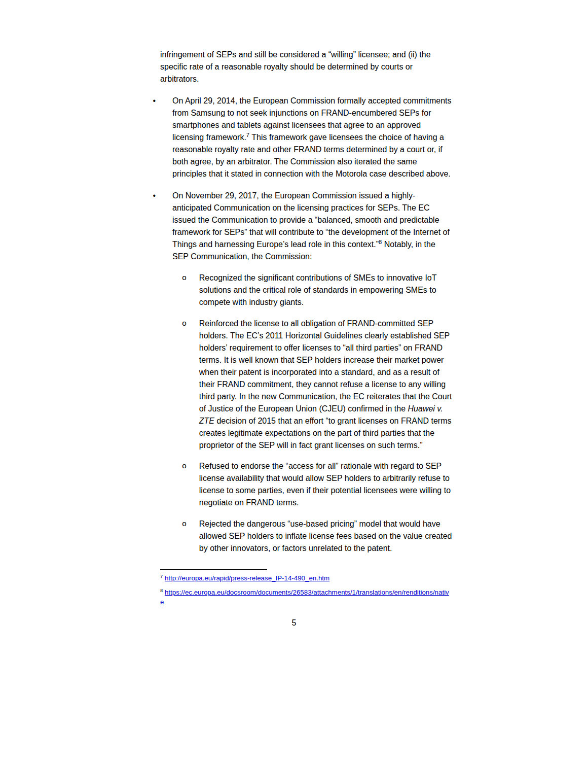infringement of SEPs and still be considered a “willing” licensee; and (ii) the specific rate of a reasonable royalty should be determined by courts or arbitrators.
On April 29, 2014, the European Commission formally accepted commitments from Samsung to not seek injunctions on FRAND-encumbered SEPs for smartphones and tablets against licensees that agree to an approved licensing framework.7 This framework gave licensees the choice of having a reasonable royalty rate and other FRAND terms determined by a court or, if both agree, by an arbitrator. The Commission also iterated the same principles that it stated in connection with the Motorola case described above.
On November 29, 2017, the European Commission issued a highly-anticipated Communication on the licensing practices for SEPs. The EC issued the Communication to provide a “balanced, smooth and predictable framework for SEPs” that will contribute to “the development of the Internet of Things and harnessing Europe’s lead role in this context.”8 Notably, in the SEP Communication, the Commission:
Recognized the significant contributions of SMEs to innovative IoT solutions and the critical role of standards in empowering SMEs to compete with industry giants.
Reinforced the license to all obligation of FRAND-committed SEP holders. The EC’s 2011 Horizontal Guidelines clearly established SEP holders’ requirement to offer licenses to “all third parties” on FRAND terms. It is well known that SEP holders increase their market power when their patent is incorporated into a standard, and as a result of their FRAND commitment, they cannot refuse a license to any willing third party. In the new Communication, the EC reiterates that the Court of Justice of the European Union (CJEU) confirmed in the Huawei v. ZTE decision of 2015 that an effort “to grant licenses on FRAND terms creates legitimate expectations on the part of third parties that the proprietor of the SEP will in fact grant licenses on such terms.”
Refused to endorse the “access for all” rationale with regard to SEP license availability that would allow SEP holders to arbitrarily refuse to license to some parties, even if their potential licensees were willing to negotiate on FRAND terms.
Rejected the dangerous “use-based pricing” model that would have allowed SEP holders to inflate license fees based on the value created by other innovators, or factors unrelated to the patent.
7 http://europa.eu/rapid/press-release_IP-14-490_en.htm
8 https://ec.europa.eu/docsroom/documents/26583/attachments/1/translations/en/renditions/native
5